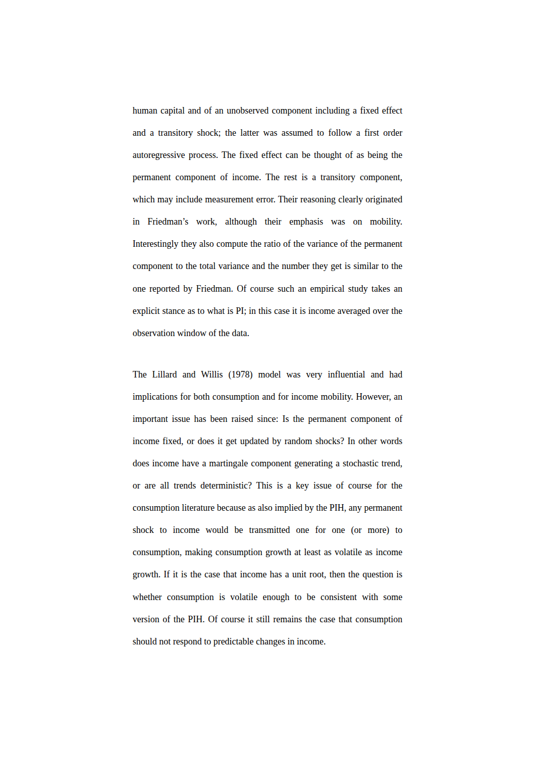human capital and of an unobserved component including a fixed effect and a transitory shock; the latter was assumed to follow a first order autoregressive process. The fixed effect can be thought of as being the permanent component of income. The rest is a transitory component, which may include measurement error. Their reasoning clearly originated in Friedman’s work, although their emphasis was on mobility. Interestingly they also compute the ratio of the variance of the permanent component to the total variance and the number they get is similar to the one reported by Friedman. Of course such an empirical study takes an explicit stance as to what is PI; in this case it is income averaged over the observation window of the data.
The Lillard and Willis (1978) model was very influential and had implications for both consumption and for income mobility. However, an important issue has been raised since: Is the permanent component of income fixed, or does it get updated by random shocks? In other words does income have a martingale component generating a stochastic trend, or are all trends deterministic? This is a key issue of course for the consumption literature because as also implied by the PIH, any permanent shock to income would be transmitted one for one (or more) to consumption, making consumption growth at least as volatile as income growth. If it is the case that income has a unit root, then the question is whether consumption is volatile enough to be consistent with some version of the PIH. Of course it still remains the case that consumption should not respond to predictable changes in income.